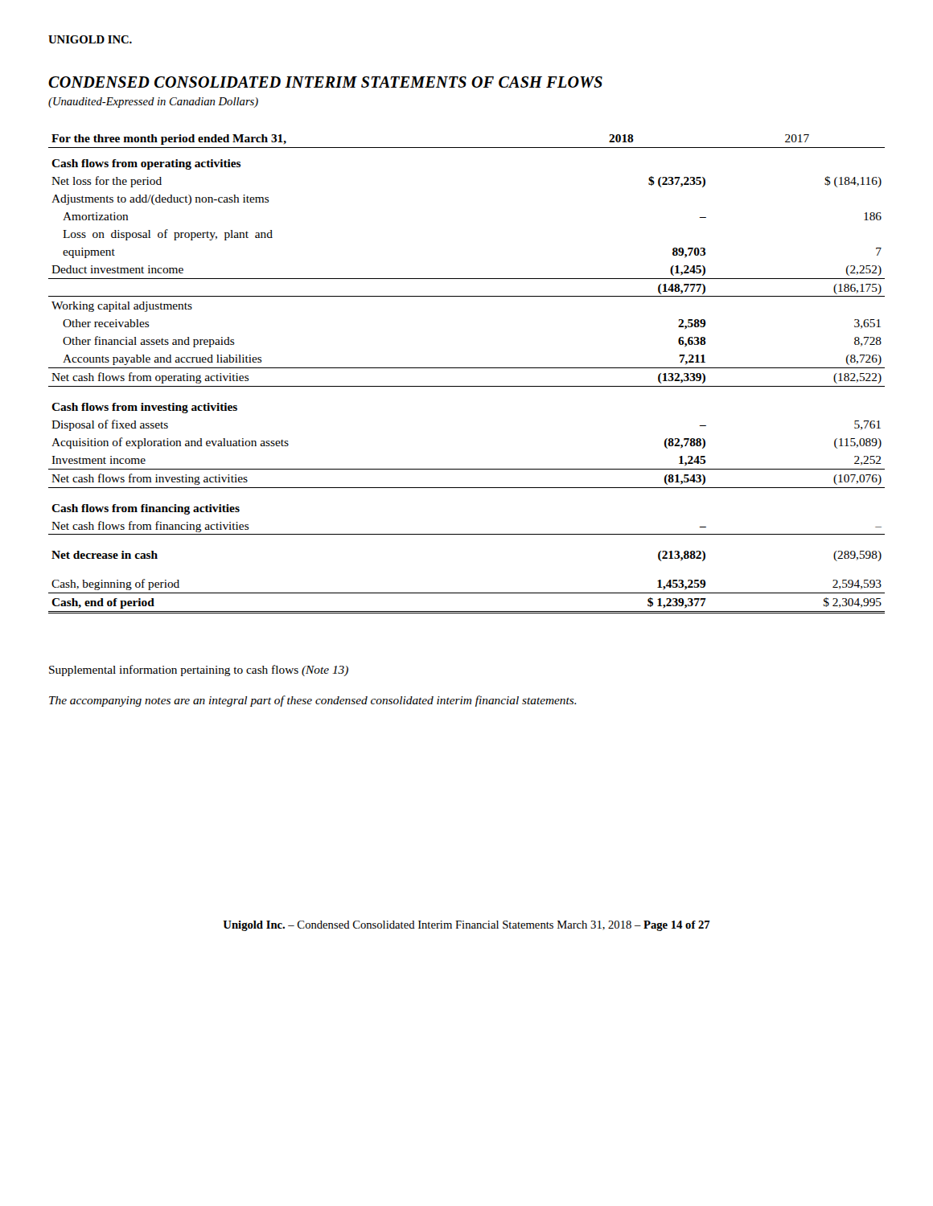UNIGOLD INC.
CONDENSED CONSOLIDATED INTERIM STATEMENTS OF CASH FLOWS
(Unaudited-Expressed in Canadian Dollars)
| For the three month period ended March 31, | 2018 | 2017 |
| Cash flows from operating activities | | |
| Net loss for the period | $ (237,235) | $ (184,116) |
| Adjustments to add/(deduct) non-cash items | | |
| Amortization | – | 186 |
| Loss on disposal of property, plant and | | |
| equipment | 89,703 | 7 |
| Deduct investment income | (1,245) | (2,252) |
| | (148,777) | (186,175) |
| Working capital adjustments | | |
| Other receivables | 2,589 | 3,651 |
| Other financial assets and prepaids | 6,638 | 8,728 |
| Accounts payable and accrued liabilities | 7,211 | (8,726) |
| Net cash flows from operating activities | (132,339) | (182,522) |
| Cash flows from investing activities | | |
| Disposal of fixed assets | – | 5,761 |
| Acquisition of exploration and evaluation assets | (82,788) | (115,089) |
| Investment income | 1,245 | 2,252 |
| Net cash flows from investing activities | (81,543) | (107,076) |
| Cash flows from financing activities | | |
| Net cash flows from financing activities | – | – |
| Net decrease in cash | (213,882) | (289,598) |
| Cash, beginning of period | 1,453,259 | 2,594,593 |
| Cash, end of period | $ 1,239,377 | $ 2,304,995 |
Supplemental information pertaining to cash flows (Note 13)
The accompanying notes are an integral part of these condensed consolidated interim financial statements.
Unigold Inc. – Condensed Consolidated Interim Financial Statements March 31, 2018 – Page 14 of 27